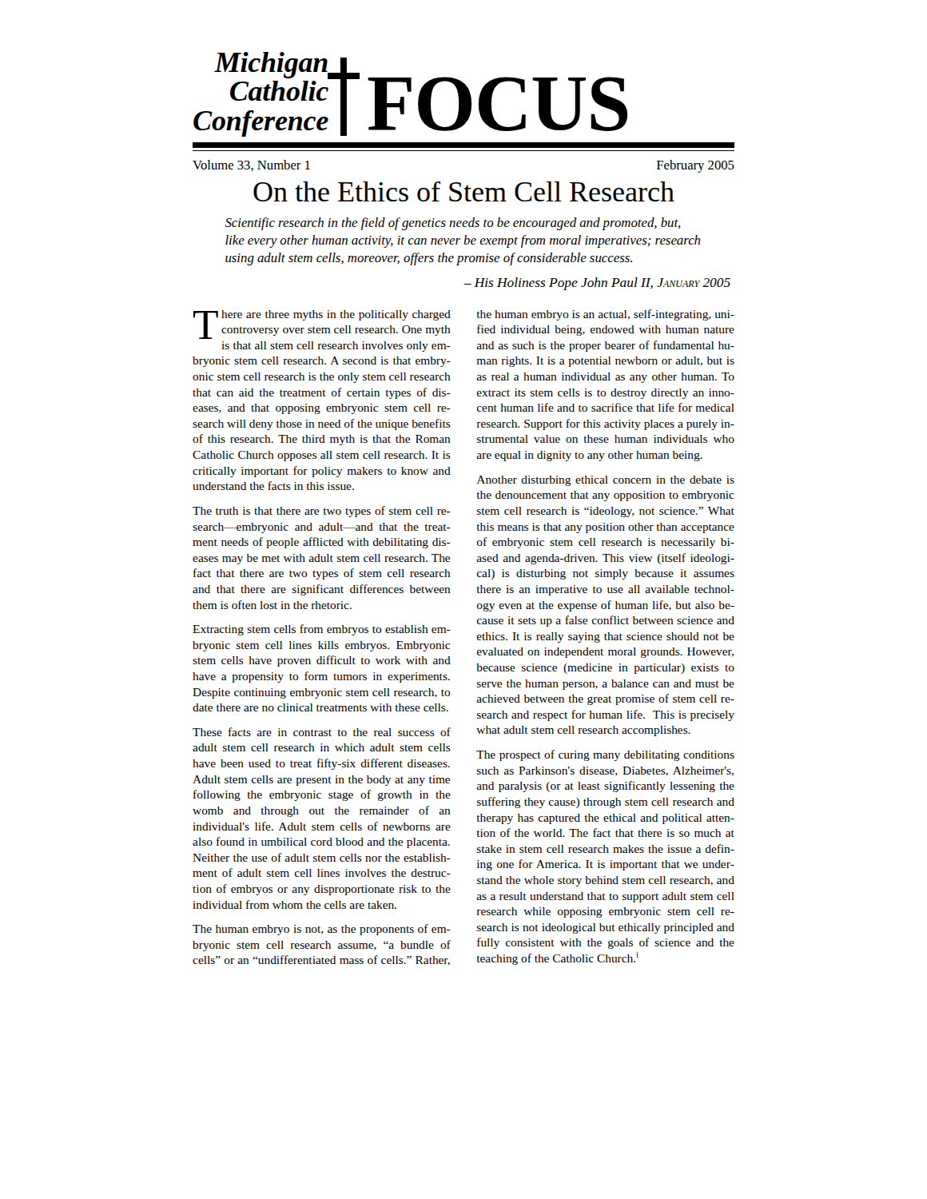Michigan
Catholic
Conference
FOCUS
Volume 33, Number 1 February 2005
On the Ethics of Stem Cell Research
Scientific research in the field of genetics needs to be encouraged and promoted, but, like every other human activity, it can never be exempt from moral imperatives; research using adult stem cells, moreover, offers the promise of considerable success.
– His Holiness Pope John Paul II, January 2005
There are three myths in the politically charged controversy over stem cell research. One myth is that all stem cell research involves only embryonic stem cell research. A second is that embryonic stem cell research is the only stem cell research that can aid the treatment of certain types of diseases, and that opposing embryonic stem cell research will deny those in need of the unique benefits of this research. The third myth is that the Roman Catholic Church opposes all stem cell research. It is critically important for policy makers to know and understand the facts in this issue.
The truth is that there are two types of stem cell research—embryonic and adult—and that the treatment needs of people afflicted with debilitating diseases may be met with adult stem cell research. The fact that there are two types of stem cell research and that there are significant differences between them is often lost in the rhetoric.
Extracting stem cells from embryos to establish embryonic stem cell lines kills embryos. Embryonic stem cells have proven difficult to work with and have a propensity to form tumors in experiments. Despite continuing embryonic stem cell research, to date there are no clinical treatments with these cells.
These facts are in contrast to the real success of adult stem cell research in which adult stem cells have been used to treat fifty-six different diseases. Adult stem cells are present in the body at any time following the embryonic stage of growth in the womb and through out the remainder of an individual's life. Adult stem cells of newborns are also found in umbilical cord blood and the placenta. Neither the use of adult stem cells nor the establishment of adult stem cell lines involves the destruction of embryos or any disproportionate risk to the individual from whom the cells are taken.
The human embryo is not, as the proponents of embryonic stem cell research assume, “a bundle of cells” or an “undifferentiated mass of cells.” Rather, the human embryo is an actual, self-integrating, unified individual being, endowed with human nature and as such is the proper bearer of fundamental human rights. It is a potential newborn or adult, but is as real a human individual as any other human. To extract its stem cells is to destroy directly an innocent human life and to sacrifice that life for medical research. Support for this activity places a purely instrumental value on these human individuals who are equal in dignity to any other human being.
Another disturbing ethical concern in the debate is the denouncement that any opposition to embryonic stem cell research is “ideology, not science.” What this means is that any position other than acceptance of embryonic stem cell research is necessarily biased and agenda-driven. This view (itself ideological) is disturbing not simply because it assumes there is an imperative to use all available technology even at the expense of human life, but also because it sets up a false conflict between science and ethics. It is really saying that science should not be evaluated on independent moral grounds. However, because science (medicine in particular) exists to serve the human person, a balance can and must be achieved between the great promise of stem cell research and respect for human life. This is precisely what adult stem cell research accomplishes.
The prospect of curing many debilitating conditions such as Parkinson's disease, Diabetes, Alzheimer's, and paralysis (or at least significantly lessening the suffering they cause) through stem cell research and therapy has captured the ethical and political attention of the world. The fact that there is so much at stake in stem cell research makes the issue a defining one for America. It is important that we understand the whole story behind stem cell research, and as a result understand that to support adult stem cell research while opposing embryonic stem cell research is not ideological but ethically principled and fully consistent with the goals of science and the teaching of the Catholic Church.i